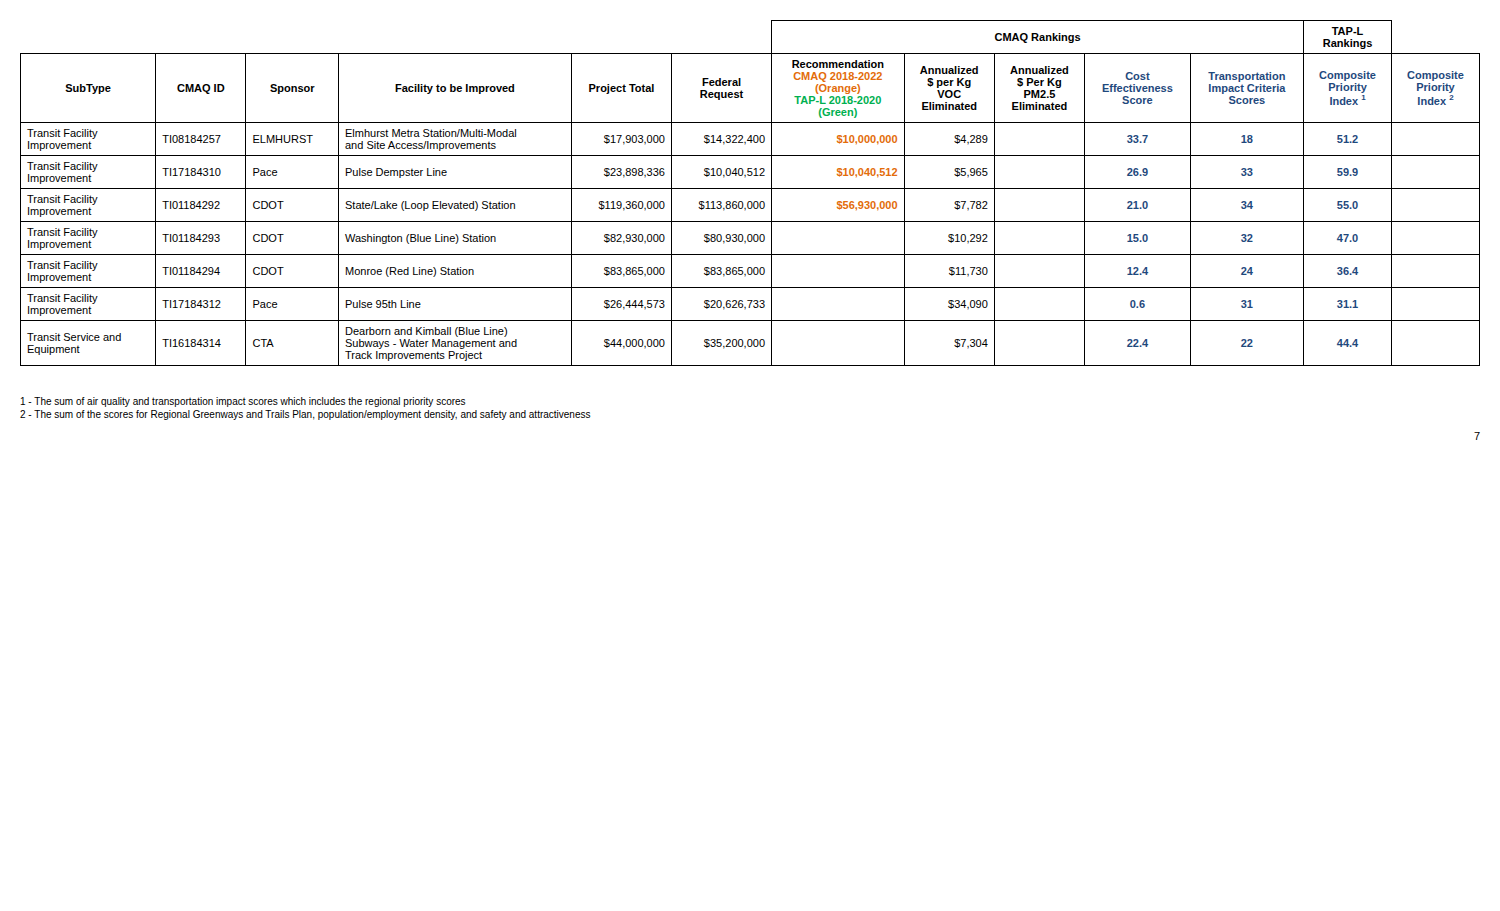| | CMAQ Rankings | TAP-L Rankings |
| --- | --- | --- |
| SubType | CMAQ ID | Sponsor | Facility to be Improved | Project Total | Federal Request | Recommendation CMAQ 2018-2022 (Orange) TAP-L 2018-2020 (Green) | Annualized $ per Kg VOC Eliminated | Annualized $ Per Kg PM2.5 Eliminated | Cost Effectiveness Score | Transportation Impact Criteria Scores | Composite Priority Index 1 | Composite Priority Index 2 |
| Transit Facility Improvement | TI08184257 | ELMHURST | Elmhurst Metra Station/Multi-Modal and Site Access/Improvements | $17,903,000 | $14,322,400 | $10,000,000 | $4,289 | | 33.7 | 18 | 51.2 | |
| Transit Facility Improvement | TI17184310 | Pace | Pulse Dempster Line | $23,898,336 | $10,040,512 | $10,040,512 | $5,965 | | 26.9 | 33 | 59.9 | |
| Transit Facility Improvement | TI01184292 | CDOT | State/Lake (Loop Elevated) Station | $119,360,000 | $113,860,000 | $56,930,000 | $7,782 | | 21.0 | 34 | 55.0 | |
| Transit Facility Improvement | TI01184293 | CDOT | Washington (Blue Line) Station | $82,930,000 | $80,930,000 | | $10,292 | | 15.0 | 32 | 47.0 | |
| Transit Facility Improvement | TI01184294 | CDOT | Monroe (Red Line) Station | $83,865,000 | $83,865,000 | | $11,730 | | 12.4 | 24 | 36.4 | |
| Transit Facility Improvement | TI17184312 | Pace | Pulse 95th Line | $26,444,573 | $20,626,733 | | $34,090 | | 0.6 | 31 | 31.1 | |
| Transit Service and Equipment | TI16184314 | CTA | Dearborn and Kimball (Blue Line) Subways - Water Management and Track Improvements Project | $44,000,000 | $35,200,000 | | $7,304 | | 22.4 | 22 | 44.4 | |
1 - The sum of air quality and transportation impact scores which includes the regional priority scores
2 - The sum of the scores for Regional Greenways and Trails Plan, population/employment density, and safety and attractiveness
7